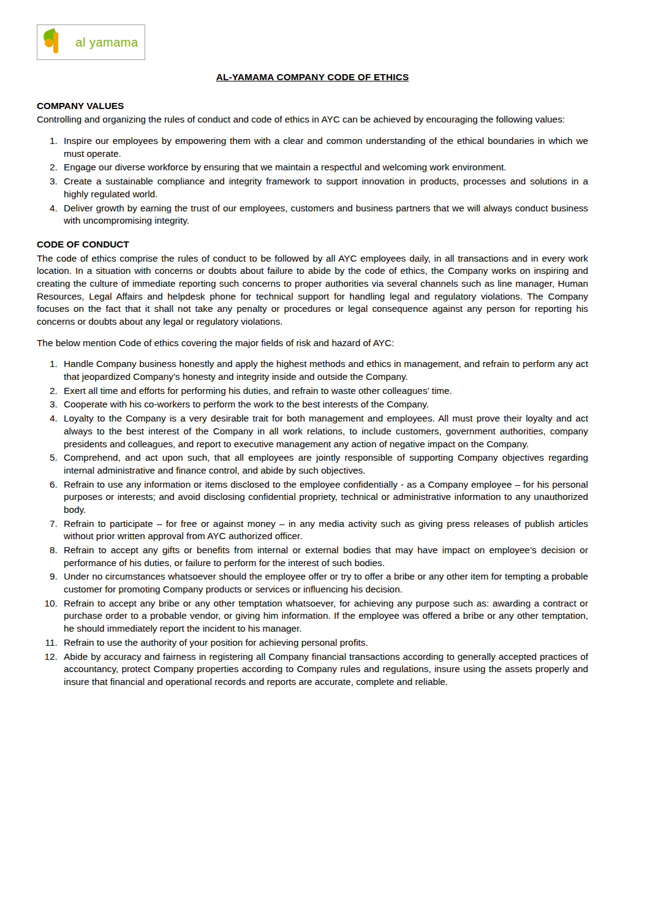al yamama
AL-YAMAMA COMPANY CODE OF ETHICS
COMPANY VALUES
Controlling and organizing the rules of conduct and code of ethics in AYC can be achieved by encouraging the following values:
Inspire our employees by empowering them with a clear and common understanding of the ethical boundaries in which we must operate.
Engage our diverse workforce by ensuring that we maintain a respectful and welcoming work environment.
Create a sustainable compliance and integrity framework to support innovation in products, processes and solutions in a highly regulated world.
Deliver growth by earning the trust of our employees, customers and business partners that we will always conduct business with uncompromising integrity.
CODE OF CONDUCT
The code of ethics comprise the rules of conduct to be followed by all AYC employees daily, in all transactions and in every work location. In a situation with concerns or doubts about failure to abide by the code of ethics, the Company works on inspiring and creating the culture of immediate reporting such concerns to proper authorities via several channels such as line manager, Human Resources, Legal Affairs and helpdesk phone for technical support for handling legal and regulatory violations. The Company focuses on the fact that it shall not take any penalty or procedures or legal consequence against any person for reporting his concerns or doubts about any legal or regulatory violations.
The below mention Code of ethics covering the major fields of risk and hazard of AYC:
Handle Company business honestly and apply the highest methods and ethics in management, and refrain to perform any act that jeopardized Company’s honesty and integrity inside and outside the Company.
Exert all time and efforts for performing his duties, and refrain to waste other colleagues’ time.
Cooperate with his co-workers to perform the work to the best interests of the Company.
Loyalty to the Company is a very desirable trait for both management and employees. All must prove their loyalty and act always to the best interest of the Company in all work relations, to include customers, government authorities, company presidents and colleagues, and report to executive management any action of negative impact on the Company.
Comprehend, and act upon such, that all employees are jointly responsible of supporting Company objectives regarding internal administrative and finance control, and abide by such objectives.
Refrain to use any information or items disclosed to the employee confidentially - as a Company employee – for his personal purposes or interests; and avoid disclosing confidential propriety, technical or administrative information to any unauthorized body.
Refrain to participate – for free or against money – in any media activity such as giving press releases of publish articles without prior written approval from AYC authorized officer.
Refrain to accept any gifts or benefits from internal or external bodies that may have impact on employee’s decision or performance of his duties, or failure to perform for the interest of such bodies.
Under no circumstances whatsoever should the employee offer or try to offer a bribe or any other item for tempting a probable customer for promoting Company products or services or influencing his decision.
Refrain to accept any bribe or any other temptation whatsoever, for achieving any purpose such as: awarding a contract or purchase order to a probable vendor, or giving him information. If the employee was offered a bribe or any other temptation, he should immediately report the incident to his manager.
Refrain to use the authority of your position for achieving personal profits.
Abide by accuracy and fairness in registering all Company financial transactions according to generally accepted practices of accountancy, protect Company properties according to Company rules and regulations, insure using the assets properly and insure that financial and operational records and reports are accurate, complete and reliable.